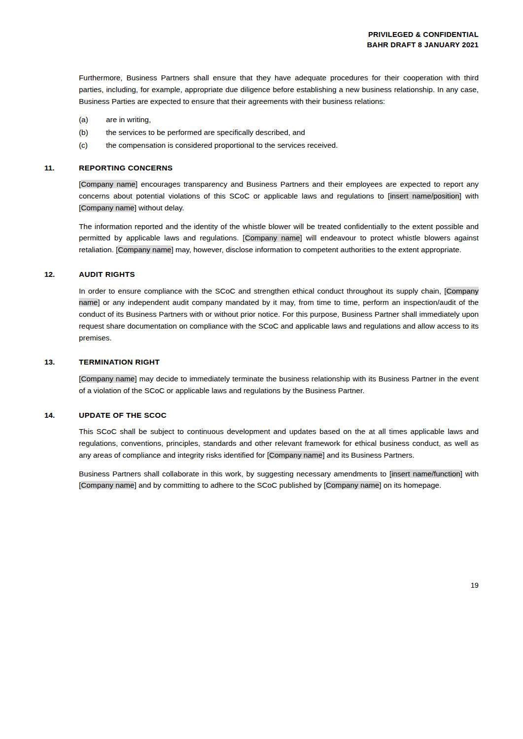PRIVILEGED & CONFIDENTIAL
BAHR DRAFT 8 JANUARY 2021
Furthermore, Business Partners shall ensure that they have adequate procedures for their cooperation with third parties, including, for example, appropriate due diligence before establishing a new business relationship. In any case, Business Parties are expected to ensure that their agreements with their business relations:
(a) are in writing,
(b) the services to be performed are specifically described, and
(c) the compensation is considered proportional to the services received.
11. REPORTING CONCERNS
[Company name] encourages transparency and Business Partners and their employees are expected to report any concerns about potential violations of this SCoC or applicable laws and regulations to [insert name/position] with [Company name] without delay.
The information reported and the identity of the whistle blower will be treated confidentially to the extent possible and permitted by applicable laws and regulations. [Company name] will endeavour to protect whistle blowers against retaliation. [Company name] may, however, disclose information to competent authorities to the extent appropriate.
12. AUDIT RIGHTS
In order to ensure compliance with the SCoC and strengthen ethical conduct throughout its supply chain, [Company name] or any independent audit company mandated by it may, from time to time, perform an inspection/audit of the conduct of its Business Partners with or without prior notice. For this purpose, Business Partner shall immediately upon request share documentation on compliance with the SCoC and applicable laws and regulations and allow access to its premises.
13. TERMINATION RIGHT
[Company name] may decide to immediately terminate the business relationship with its Business Partner in the event of a violation of the SCoC or applicable laws and regulations by the Business Partner.
14. UPDATE OF THE SCOC
This SCoC shall be subject to continuous development and updates based on the at all times applicable laws and regulations, conventions, principles, standards and other relevant framework for ethical business conduct, as well as any areas of compliance and integrity risks identified for [Company name] and its Business Partners.
Business Partners shall collaborate in this work, by suggesting necessary amendments to [insert name/function] with [Company name] and by committing to adhere to the SCoC published by [Company name] on its homepage.
19